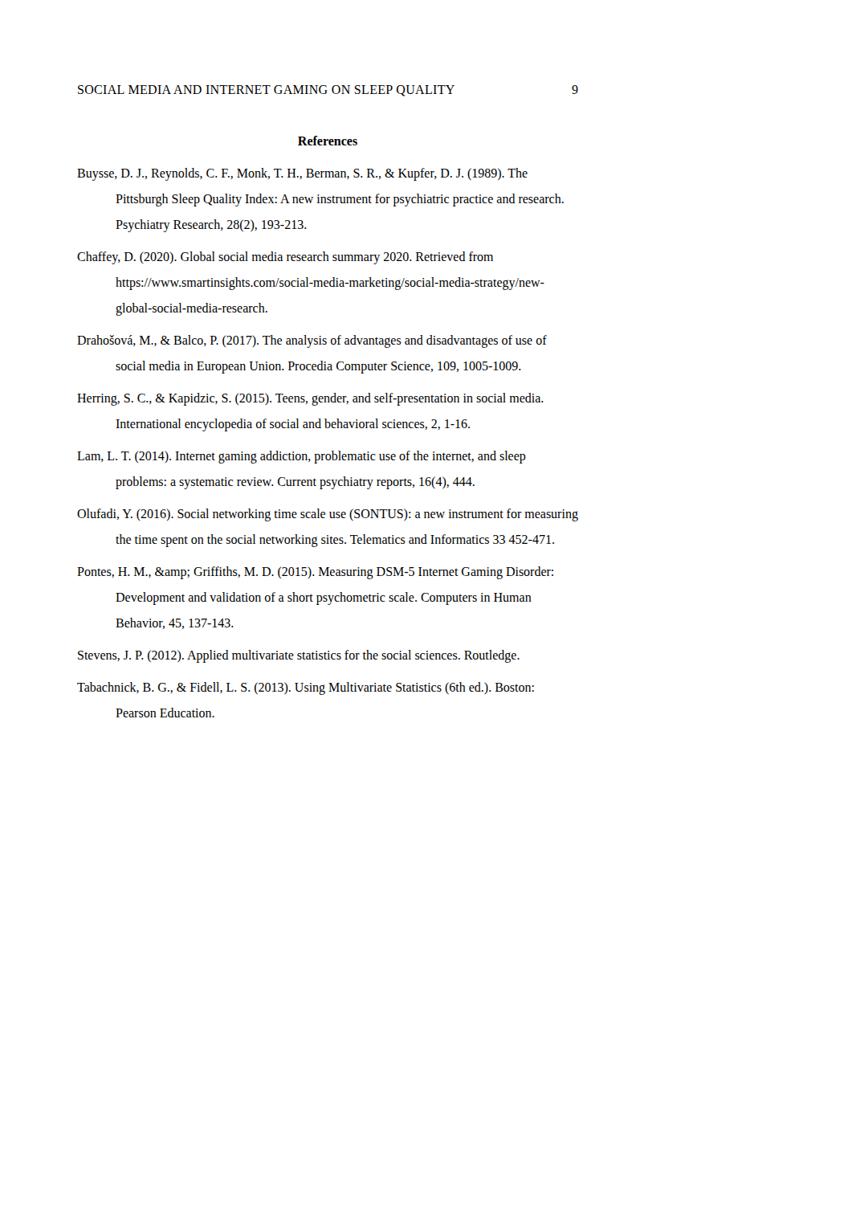Social Media and Internet Gaming on Sleep Quality 9
References
Buysse, D. J., Reynolds, C. F., Monk, T. H., Berman, S. R., & Kupfer, D. J. (1989). The Pittsburgh Sleep Quality Index: A new instrument for psychiatric practice and research. Psychiatry Research, 28(2), 193-213.
Chaffey, D. (2020). Global social media research summary 2020. Retrieved from https://www.smartinsights.com/social-media-marketing/social-media-strategy/new-global-social-media-research.
Drahošová, M., & Balco, P. (2017). The analysis of advantages and disadvantages of use of social media in European Union. Procedia Computer Science, 109, 1005-1009.
Herring, S. C., & Kapidzic, S. (2015). Teens, gender, and self-presentation in social media. International encyclopedia of social and behavioral sciences, 2, 1-16.
Lam, L. T. (2014). Internet gaming addiction, problematic use of the internet, and sleep problems: a systematic review. Current psychiatry reports, 16(4), 444.
Olufadi, Y. (2016). Social networking time scale use (SONTUS): a new instrument for measuring the time spent on the social networking sites. Telematics and Informatics 33 452-471.
Pontes, H. M., &amp; Griffiths, M. D. (2015). Measuring DSM-5 Internet Gaming Disorder: Development and validation of a short psychometric scale. Computers in Human Behavior, 45, 137-143.
Stevens, J. P. (2012). Applied multivariate statistics for the social sciences. Routledge.
Tabachnick, B. G., & Fidell, L. S. (2013). Using Multivariate Statistics (6th ed.). Boston: Pearson Education.